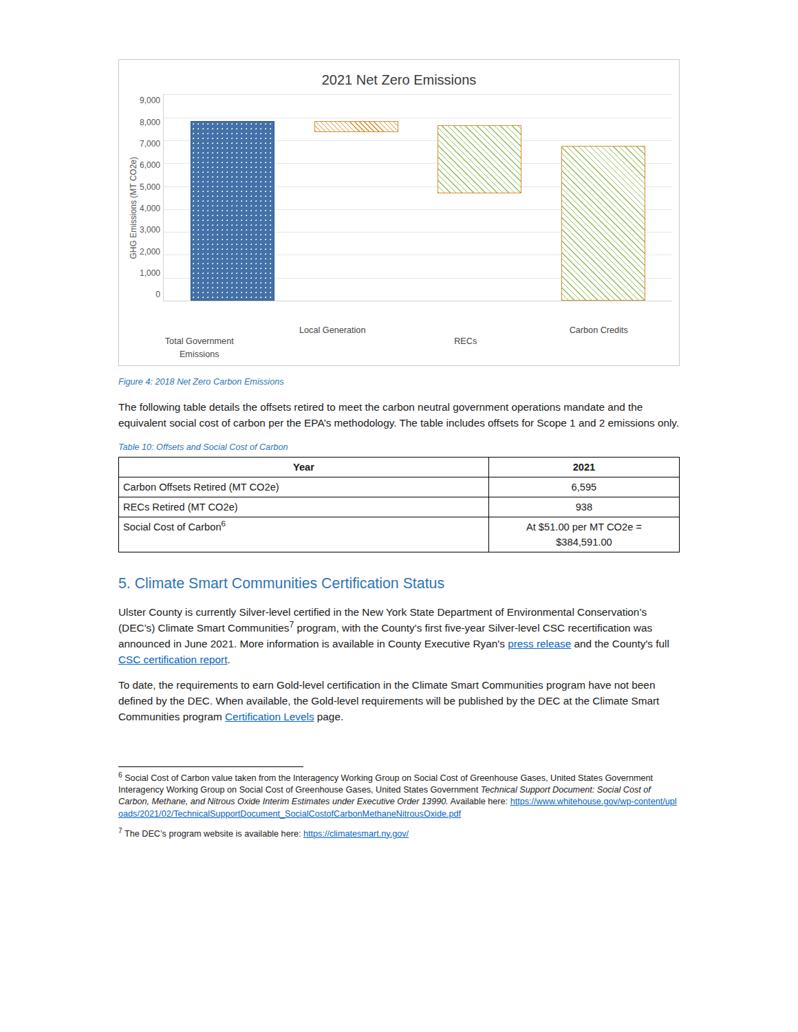2021 Net Zero Emissions
GHG Emissions (MT CO2e)
9,000
8,000
7,000
6,000
5,000
4,000
3,000
2,000
1,000
0
Total Government Emissions Local Generation RECs Carbon Credits
Figure 4: 2018 Net Zero Carbon Emissions
The following table details the offsets retired to meet the carbon neutral government operations mandate and the equivalent social cost of carbon per the EPA’s methodology. The table includes offsets for Scope 1 and 2 emissions only.
Table 10: Offsets and Social Cost of Carbon
| Year | 2021 |
| --- | --- |
| Carbon Offsets Retired (MT CO2e) | 6,595 |
| RECs Retired (MT CO2e) | 938 |
| Social Cost of Carbon 6 | At $51.00 per MT CO2e = $384,591.00 |
5. Climate Smart Communities Certification Status
Ulster County is currently Silver-level certified in the New York State Department of Environmental Conservation’s (DEC’s) Climate Smart Communities7 program, with the County's first five-year Silver-level CSC recertification was announced in June 2021. More information is available in County Executive Ryan's press release and the County's full CSC certification report.
To date, the requirements to earn Gold-level certification in the Climate Smart Communities program have not been defined by the DEC. When available, the Gold-level requirements will be published by the DEC at the Climate Smart Communities program Certification Levels page.
6 Social Cost of Carbon value taken from the Interagency Working Group on Social Cost of Greenhouse Gases, United States Government Interagency Working Group on Social Cost of Greenhouse Gases, United States Government Technical Support Document: Social Cost of Carbon, Methane, and Nitrous Oxide Interim Estimates under Executive Order 13990. Available here: https://www.whitehouse.gov/wp-content/uploads/2021/02/TechnicalSupportDocument_SocialCostofCarbonMethaneNitrousOxide.pdf
7 The DEC’s program website is available here: https://climatesmart.ny.gov/